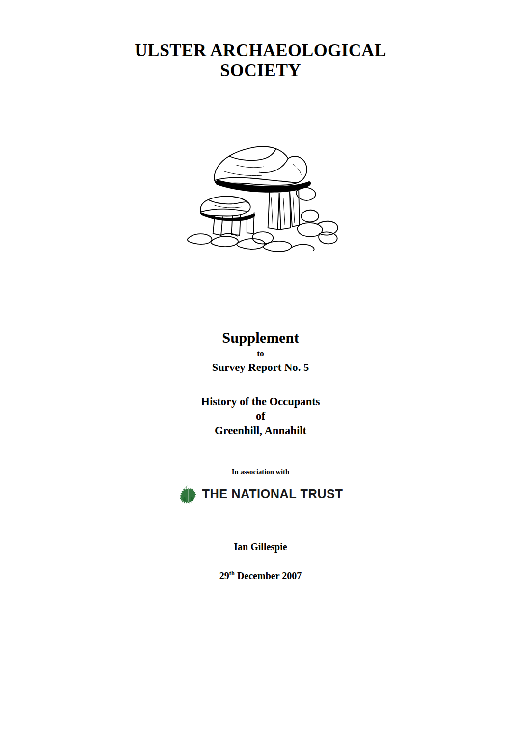ULSTER ARCHAEOLOGICAL SOCIETY
Supplement
to
Survey Report No. 5
History of the Occupants
of
Greenhill, Annahilt
In association with
The National Trust
Ian Gillespie
29th December 2007